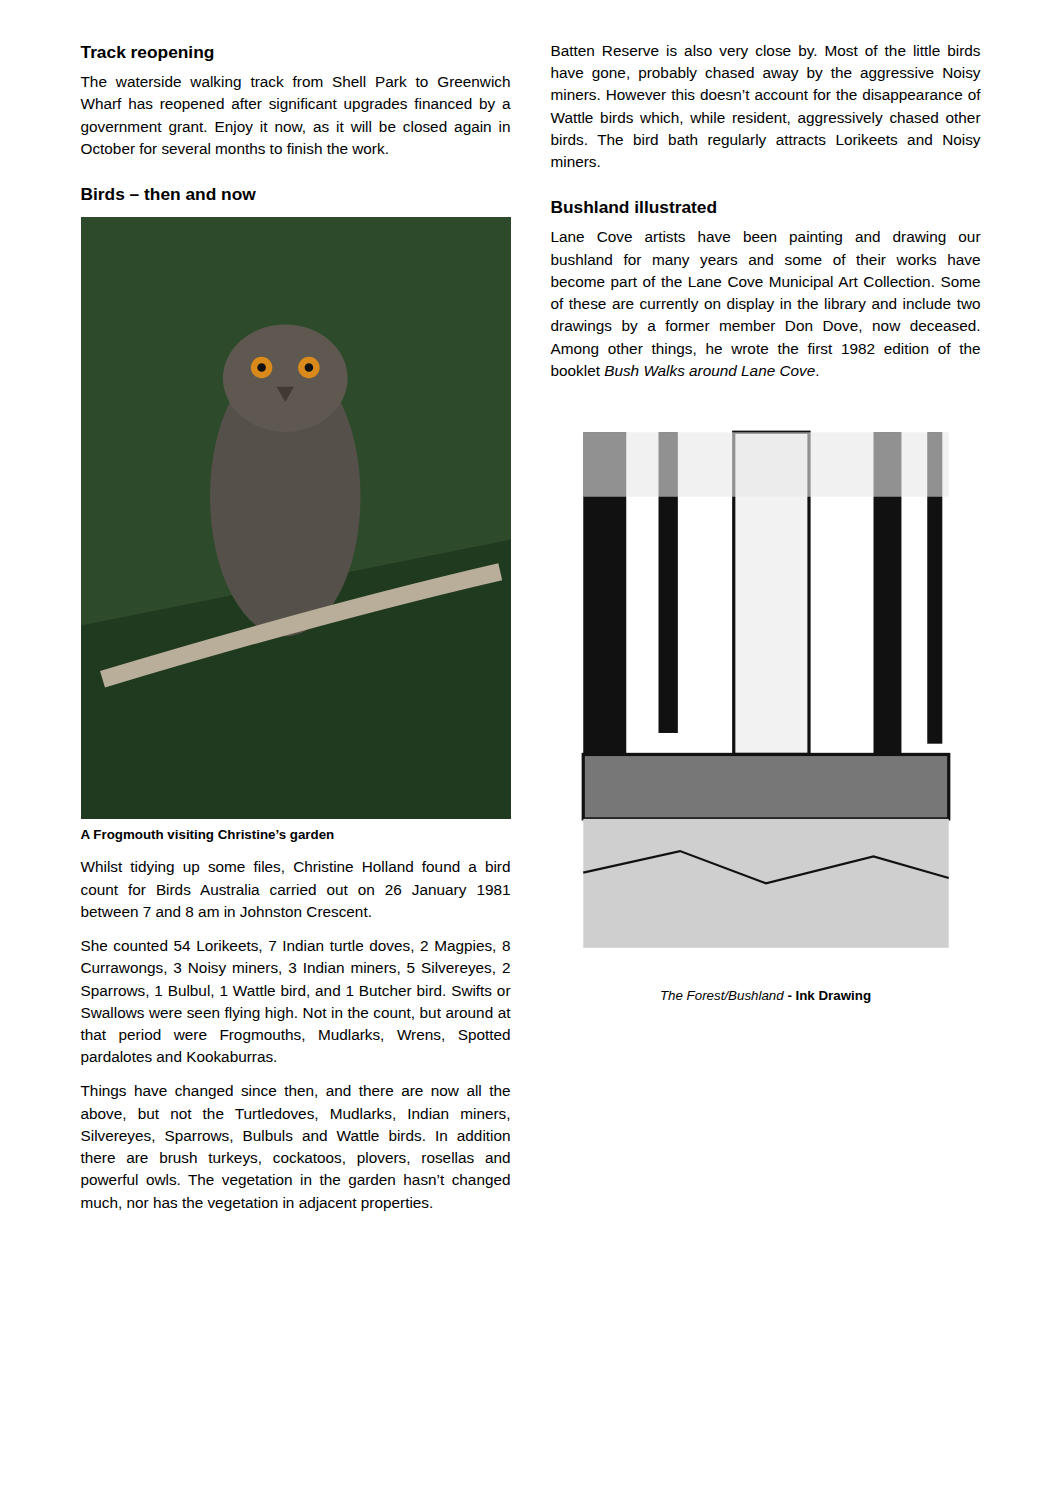Track reopening
The waterside walking track from Shell Park to Greenwich Wharf has reopened after significant upgrades financed by a government grant. Enjoy it now, as it will be closed again in October for several months to finish the work.
Birds – then and now
A Frogmouth visiting Christine’s garden
Whilst tidying up some files, Christine Holland found a bird count for Birds Australia carried out on 26 January 1981 between 7 and 8 am in Johnston Crescent.
She counted 54 Lorikeets, 7 Indian turtle doves, 2 Magpies, 8 Currawongs, 3 Noisy miners, 3 Indian miners, 5 Silvereyes, 2 Sparrows, 1 Bulbul, 1 Wattle bird, and 1 Butcher bird. Swifts or Swallows were seen flying high. Not in the count, but around at that period were Frogmouths, Mudlarks, Wrens, Spotted pardalotes and Kookaburras.
Things have changed since then, and there are now all the above, but not the Turtledoves, Mudlarks, Indian miners, Silvereyes, Sparrows, Bulbuls and Wattle birds. In addition there are brush turkeys, cockatoos, plovers, rosellas and powerful owls. The vegetation in the garden hasn’t changed much, nor has the vegetation in adjacent properties.
Batten Reserve is also very close by. Most of the little birds have gone, probably chased away by the aggressive Noisy miners. However this doesn’t account for the disappearance of Wattle birds which, while resident, aggressively chased other birds. The bird bath regularly attracts Lorikeets and Noisy miners.
Bushland illustrated
Lane Cove artists have been painting and drawing our bushland for many years and some of their works have become part of the Lane Cove Municipal Art Collection. Some of these are currently on display in the library and include two drawings by a former member Don Dove, now deceased. Among other things, he wrote the first 1982 edition of the booklet Bush Walks around Lane Cove.
The Forest/Bushland - Ink Drawing